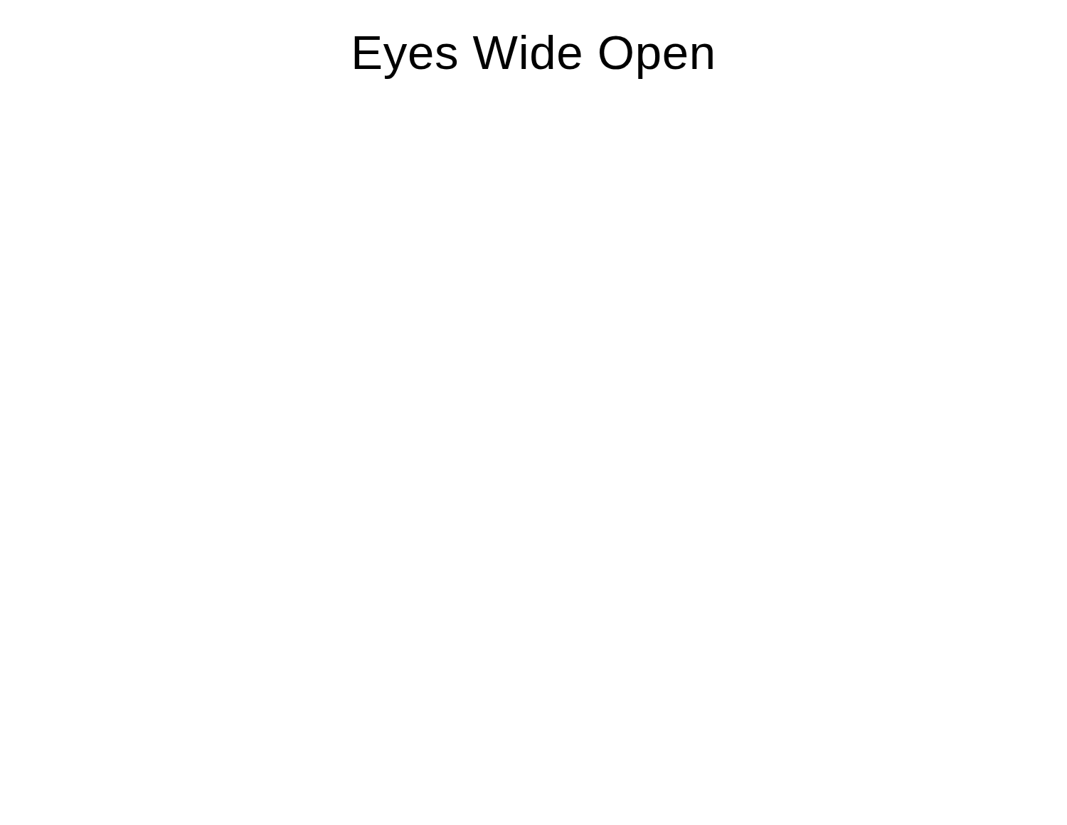Eyes Wide Open